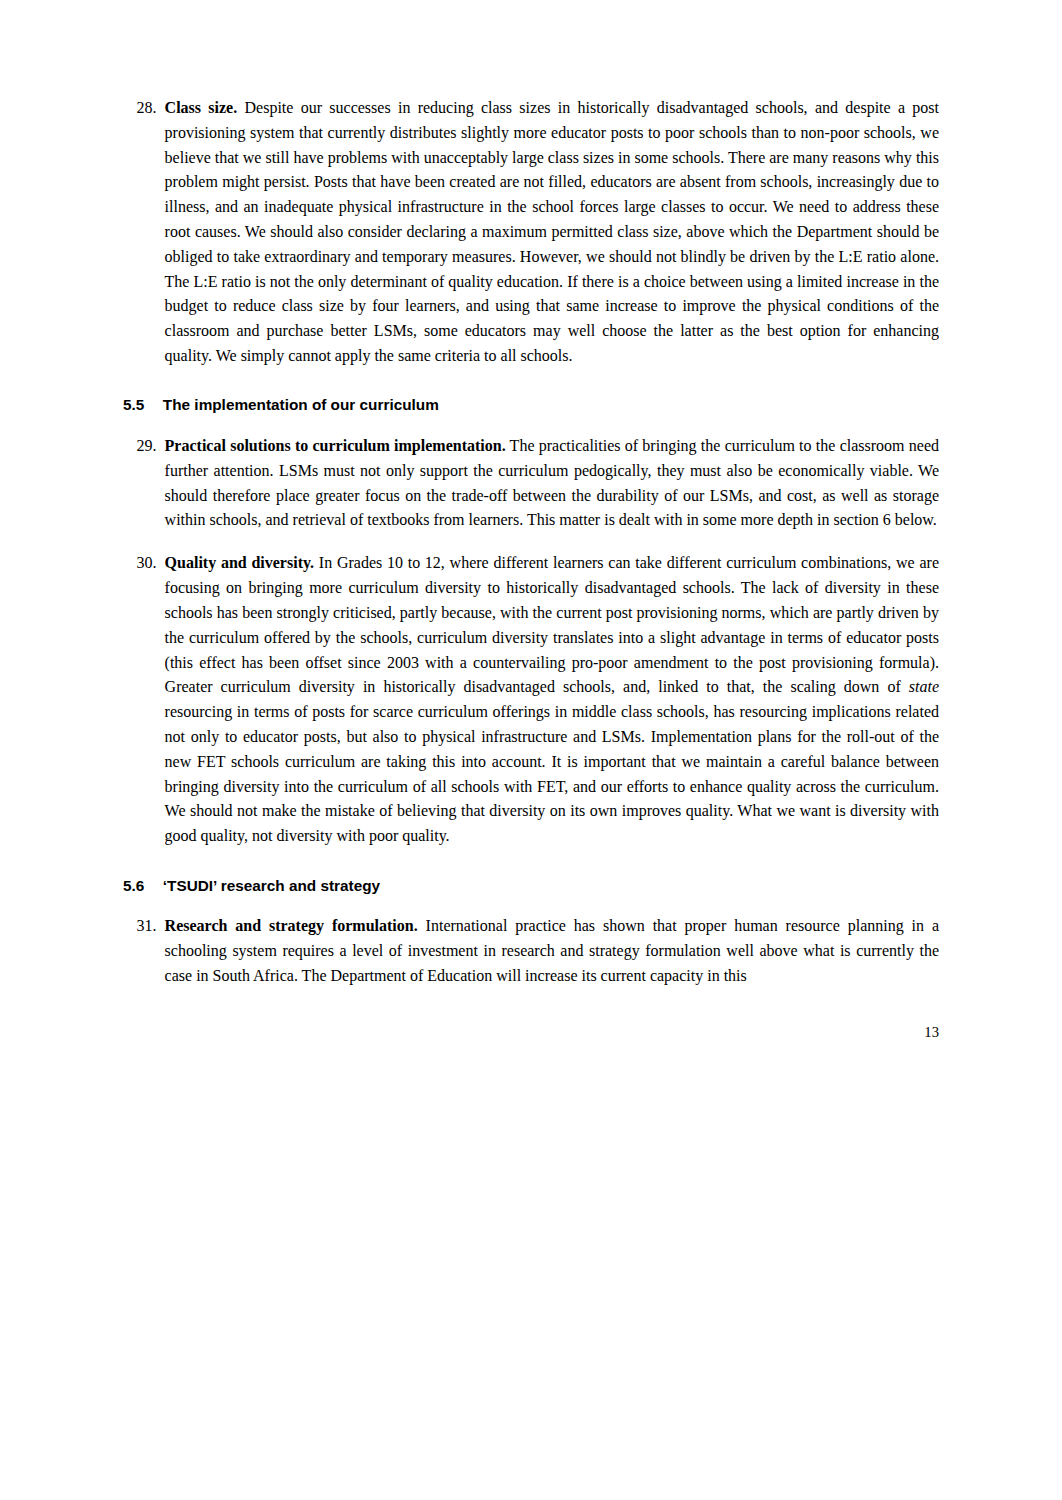Class size. Despite our successes in reducing class sizes in historically disadvantaged schools, and despite a post provisioning system that currently distributes slightly more educator posts to poor schools than to non-poor schools, we believe that we still have problems with unacceptably large class sizes in some schools. There are many reasons why this problem might persist. Posts that have been created are not filled, educators are absent from schools, increasingly due to illness, and an inadequate physical infrastructure in the school forces large classes to occur. We need to address these root causes. We should also consider declaring a maximum permitted class size, above which the Department should be obliged to take extraordinary and temporary measures. However, we should not blindly be driven by the L:E ratio alone. The L:E ratio is not the only determinant of quality education. If there is a choice between using a limited increase in the budget to reduce class size by four learners, and using that same increase to improve the physical conditions of the classroom and purchase better LSMs, some educators may well choose the latter as the best option for enhancing quality. We simply cannot apply the same criteria to all schools.
5.5 The implementation of our curriculum
Practical solutions to curriculum implementation. The practicalities of bringing the curriculum to the classroom need further attention. LSMs must not only support the curriculum pedogically, they must also be economically viable. We should therefore place greater focus on the trade-off between the durability of our LSMs, and cost, as well as storage within schools, and retrieval of textbooks from learners. This matter is dealt with in some more depth in section 6 below.
Quality and diversity. In Grades 10 to 12, where different learners can take different curriculum combinations, we are focusing on bringing more curriculum diversity to historically disadvantaged schools. The lack of diversity in these schools has been strongly criticised, partly because, with the current post provisioning norms, which are partly driven by the curriculum offered by the schools, curriculum diversity translates into a slight advantage in terms of educator posts (this effect has been offset since 2003 with a countervailing pro-poor amendment to the post provisioning formula). Greater curriculum diversity in historically disadvantaged schools, and, linked to that, the scaling down of state resourcing in terms of posts for scarce curriculum offerings in middle class schools, has resourcing implications related not only to educator posts, but also to physical infrastructure and LSMs. Implementation plans for the roll-out of the new FET schools curriculum are taking this into account. It is important that we maintain a careful balance between bringing diversity into the curriculum of all schools with FET, and our efforts to enhance quality across the curriculum. We should not make the mistake of believing that diversity on its own improves quality. What we want is diversity with good quality, not diversity with poor quality.
5.6‘TSUDI’ research and strategy
Research and strategy formulation. International practice has shown that proper human resource planning in a schooling system requires a level of investment in research and strategy formulation well above what is currently the case in South Africa. The Department of Education will increase its current capacity in this
13